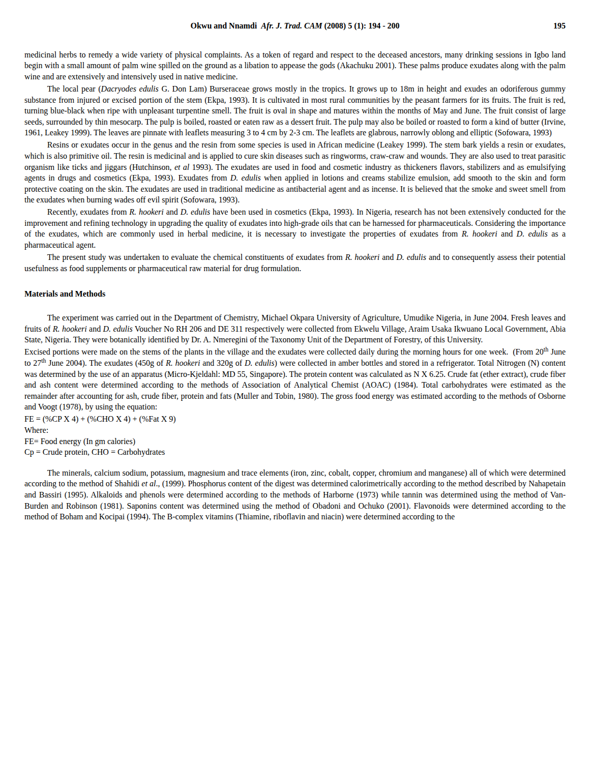Okwu and Nnamdi Afr. J. Trad. CAM (2008) 5 (1): 194 - 200 195
medicinal herbs to remedy a wide variety of physical complaints. As a token of regard and respect to the deceased ancestors, many drinking sessions in Igbo land begin with a small amount of palm wine spilled on the ground as a libation to appease the gods (Akachuku 2001). These palms produce exudates along with the palm wine and are extensively and intensively used in native medicine.
The local pear (Dacryodes edulis G. Don Lam) Burseraceae grows mostly in the tropics. It grows up to 18m in height and exudes an odoriferous gummy substance from injured or excised portion of the stem (Ekpa, 1993). It is cultivated in most rural communities by the peasant farmers for its fruits. The fruit is red, turning blue-black when ripe with unpleasant turpentine smell. The fruit is oval in shape and matures within the months of May and June. The fruit consist of large seeds, surrounded by thin mesocarp. The pulp is boiled, roasted or eaten raw as a dessert fruit. The pulp may also be boiled or roasted to form a kind of butter (Irvine, 1961, Leakey 1999). The leaves are pinnate with leaflets measuring 3 to 4 cm by 2-3 cm. The leaflets are glabrous, narrowly oblong and elliptic (Sofowara, 1993)
Resins or exudates occur in the genus and the resin from some species is used in African medicine (Leakey 1999). The stem bark yields a resin or exudates, which is also primitive oil. The resin is medicinal and is applied to cure skin diseases such as ringworms, craw-craw and wounds. They are also used to treat parasitic organism like ticks and jiggars (Hutchinson, et al 1993). The exudates are used in food and cosmetic industry as thickeners flavors, stabilizers and as emulsifying agents in drugs and cosmetics (Ekpa, 1993). Exudates from D. edulis when applied in lotions and creams stabilize emulsion, add smooth to the skin and form protective coating on the skin. The exudates are used in traditional medicine as antibacterial agent and as incense. It is believed that the smoke and sweet smell from the exudates when burning wades off evil spirit (Sofowara, 1993).
Recently, exudates from R. hookeri and D. edulis have been used in cosmetics (Ekpa, 1993). In Nigeria, research has not been extensively conducted for the improvement and refining technology in upgrading the quality of exudates into high-grade oils that can be harnessed for pharmaceuticals. Considering the importance of the exudates, which are commonly used in herbal medicine, it is necessary to investigate the properties of exudates from R. hookeri and D. edulis as a pharmaceutical agent.
The present study was undertaken to evaluate the chemical constituents of exudates from R. hookeri and D. edulis and to consequently assess their potential usefulness as food supplements or pharmaceutical raw material for drug formulation.
Materials and Methods
The experiment was carried out in the Department of Chemistry, Michael Okpara University of Agriculture, Umudike Nigeria, in June 2004. Fresh leaves and fruits of R. hookeri and D. edulis Voucher No RH 206 and DE 311 respectively were collected from Ekwelu Village, Araim Usaka Ikwuano Local Government, Abia State, Nigeria. They were botanically identified by Dr. A. Nmeregini of the Taxonomy Unit of the Department of Forestry, of this University.
Excised portions were made on the stems of the plants in the village and the exudates were collected daily during the morning hours for one week. (From 20th June to 27th June 2004). The exudates (450g of R. hookeri and 320g of D. edulis) were collected in amber bottles and stored in a refrigerator. Total Nitrogen (N) content was determined by the use of an apparatus (Micro-Kjeldahl: MD 55, Singapore). The protein content was calculated as N X 6.25. Crude fat (ether extract), crude fiber and ash content were determined according to the methods of Association of Analytical Chemist (AOAC) (1984). Total carbohydrates were estimated as the remainder after accounting for ash, crude fiber, protein and fats (Muller and Tobin, 1980). The gross food energy was estimated according to the methods of Osborne and Voogt (1978), by using the equation:
FE = (%CP X 4) + (%CHO X 4) + (%Fat X 9)
Where:
FE= Food energy (In gm calories)
Cp = Crude protein, CHO = Carbohydrates
The minerals, calcium sodium, potassium, magnesium and trace elements (iron, zinc, cobalt, copper, chromium and manganese) all of which were determined according to the method of Shahidi et al., (1999). Phosphorus content of the digest was determined calorimetrically according to the method described by Nahapetain and Bassiri (1995). Alkaloids and phenols were determined according to the methods of Harborne (1973) while tannin was determined using the method of Van-Burden and Robinson (1981). Saponins content was determined using the method of Obadoni and Ochuko (2001). Flavonoids were determined according to the method of Boham and Kocipai (1994). The B-complex vitamins (Thiamine, riboflavin and niacin) were determined according to the